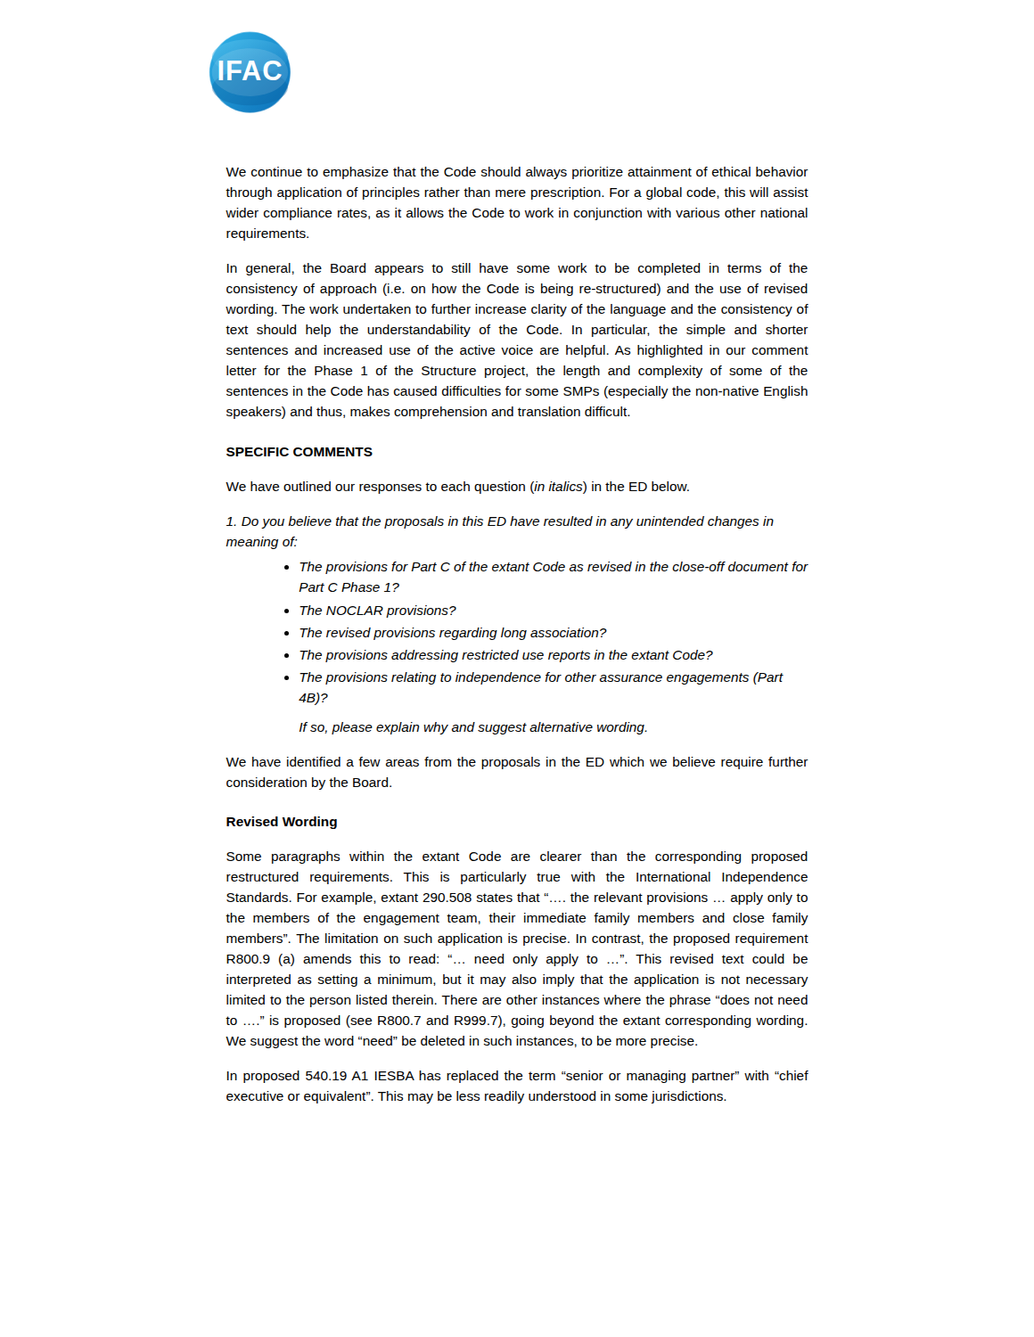IFAC
We continue to emphasize that the Code should always prioritize attainment of ethical behavior through application of principles rather than mere prescription. For a global code, this will assist wider compliance rates, as it allows the Code to work in conjunction with various other national requirements.
In general, the Board appears to still have some work to be completed in terms of the consistency of approach (i.e. on how the Code is being re-structured) and the use of revised wording. The work undertaken to further increase clarity of the language and the consistency of text should help the understandability of the Code. In particular, the simple and shorter sentences and increased use of the active voice are helpful. As highlighted in our comment letter for the Phase 1 of the Structure project, the length and complexity of some of the sentences in the Code has caused difficulties for some SMPs (especially the non-native English speakers) and thus, makes comprehension and translation difficult.
SPECIFIC COMMENTS
We have outlined our responses to each question (in italics) in the ED below.
1. Do you believe that the proposals in this ED have resulted in any unintended changes in meaning of:
The provisions for Part C of the extant Code as revised in the close-off document for Part C Phase 1?
The NOCLAR provisions?
The revised provisions regarding long association?
The provisions addressing restricted use reports in the extant Code?
The provisions relating to independence for other assurance engagements (Part 4B)?
If so, please explain why and suggest alternative wording.
We have identified a few areas from the proposals in the ED which we believe require further consideration by the Board.
Revised Wording
Some paragraphs within the extant Code are clearer than the corresponding proposed restructured requirements. This is particularly true with the International Independence Standards. For example, extant 290.508 states that “…. the relevant provisions … apply only to the members of the engagement team, their immediate family members and close family members”. The limitation on such application is precise. In contrast, the proposed requirement R800.9 (a) amends this to read: “… need only apply to …”. This revised text could be interpreted as setting a minimum, but it may also imply that the application is not necessary limited to the person listed therein. There are other instances where the phrase “does not need to ….” is proposed (see R800.7 and R999.7), going beyond the extant corresponding wording. We suggest the word “need” be deleted in such instances, to be more precise.
In proposed 540.19 A1 IESBA has replaced the term “senior or managing partner” with “chief executive or equivalent”. This may be less readily understood in some jurisdictions.